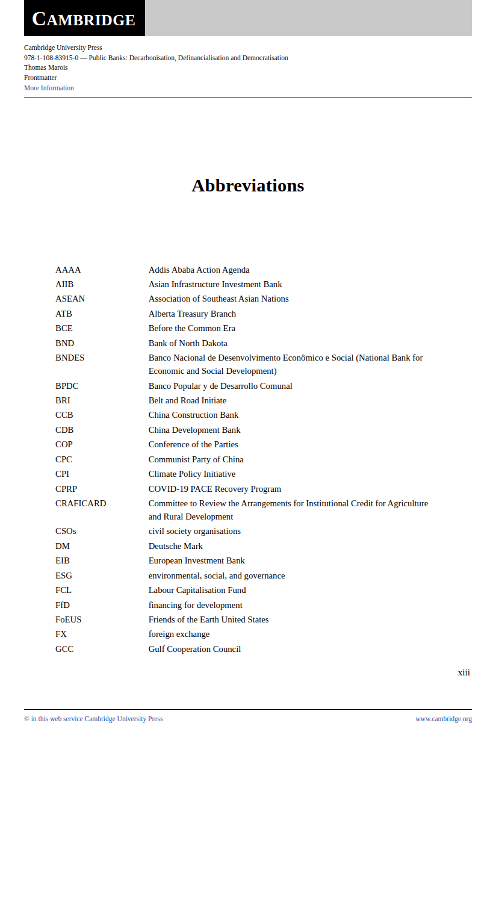CAMBRIDGE
Cambridge University Press
978-1-108-83915-0 — Public Banks: Decarbonisation, Definancialisation and Democratisation
Thomas Marois
Frontmatter
More Information
Abbreviations
| AAAA | Addis Ababa Action Agenda |
| AIIB | Asian Infrastructure Investment Bank |
| ASEAN | Association of Southeast Asian Nations |
| ATB | Alberta Treasury Branch |
| BCE | Before the Common Era |
| BND | Bank of North Dakota |
| BNDES | Banco Nacional de Desenvolvimento Econômico e Social (National Bank for Economic and Social Development) |
| BPDC | Banco Popular y de Desarrollo Comunal |
| BRI | Belt and Road Initiate |
| CCB | China Construction Bank |
| CDB | China Development Bank |
| COP | Conference of the Parties |
| CPC | Communist Party of China |
| CPI | Climate Policy Initiative |
| CPRP | COVID-19 PACE Recovery Program |
| CRAFICARD | Committee to Review the Arrangements for Institutional Credit for Agriculture and Rural Development |
| CSOs | civil society organisations |
| DM | Deutsche Mark |
| EIB | European Investment Bank |
| ESG | environmental, social, and governance |
| FCL | Labour Capitalisation Fund |
| FfD | financing for development |
| FoEUS | Friends of the Earth United States |
| FX | foreign exchange |
| GCC | Gulf Cooperation Council |
xiii
© in this web service Cambridge University Press www.cambridge.org